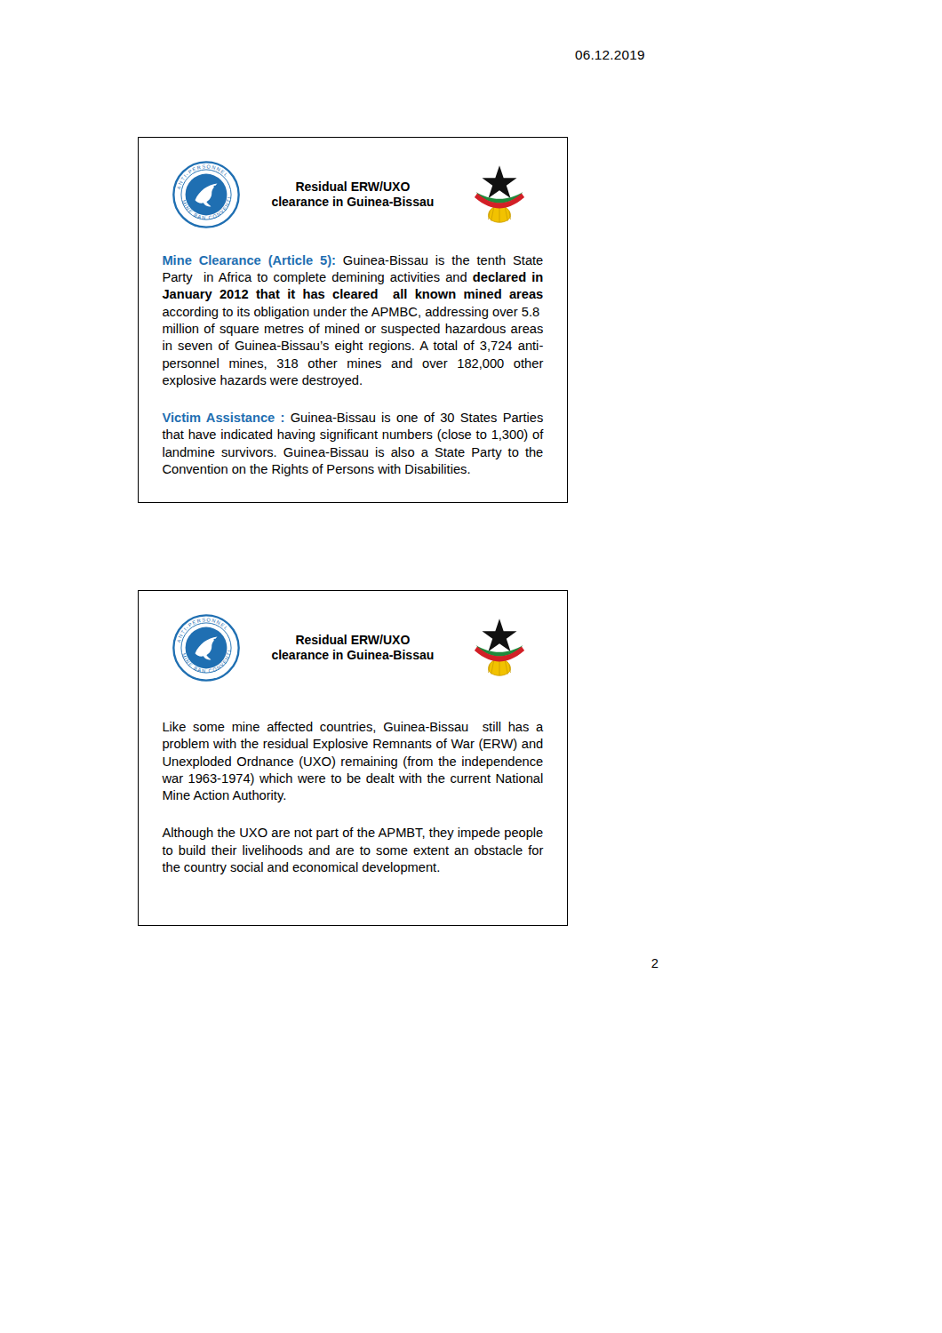06.12.2019
ANTI-PERSONNEL MINE BAN CONVENTION
Residual ERW/UXO clearance in Guinea-Bissau
Mine Clearance (Article 5): Guinea-Bissau is the tenth State Party in Africa to complete demining activities and declared in January 2012 that it has cleared all known mined areas according to its obligation under the APMBC, addressing over 5.8 million of square metres of mined or suspected hazardous areas in seven of Guinea-Bissau’s eight regions. A total of 3,724 anti-personnel mines, 318 other mines and over 182,000 other explosive hazards were destroyed.
Victim Assistance : Guinea-Bissau is one of 30 States Parties that have indicated having significant numbers (close to 1,300) of landmine survivors. Guinea-Bissau is also a State Party to the Convention on the Rights of Persons with Disabilities.
ANTI-PERSONNEL MINE BAN CONVENTION
Residual ERW/UXO clearance in Guinea-Bissau
Like some mine affected countries, Guinea-Bissau still has a problem with the residual Explosive Remnants of War (ERW) and Unexploded Ordnance (UXO) remaining (from the independence war 1963-1974) which were to be dealt with the current National Mine Action Authority.
Although the UXO are not part of the APMBT, they impede people to build their livelihoods and are to some extent an obstacle for the country social and economical development.
2